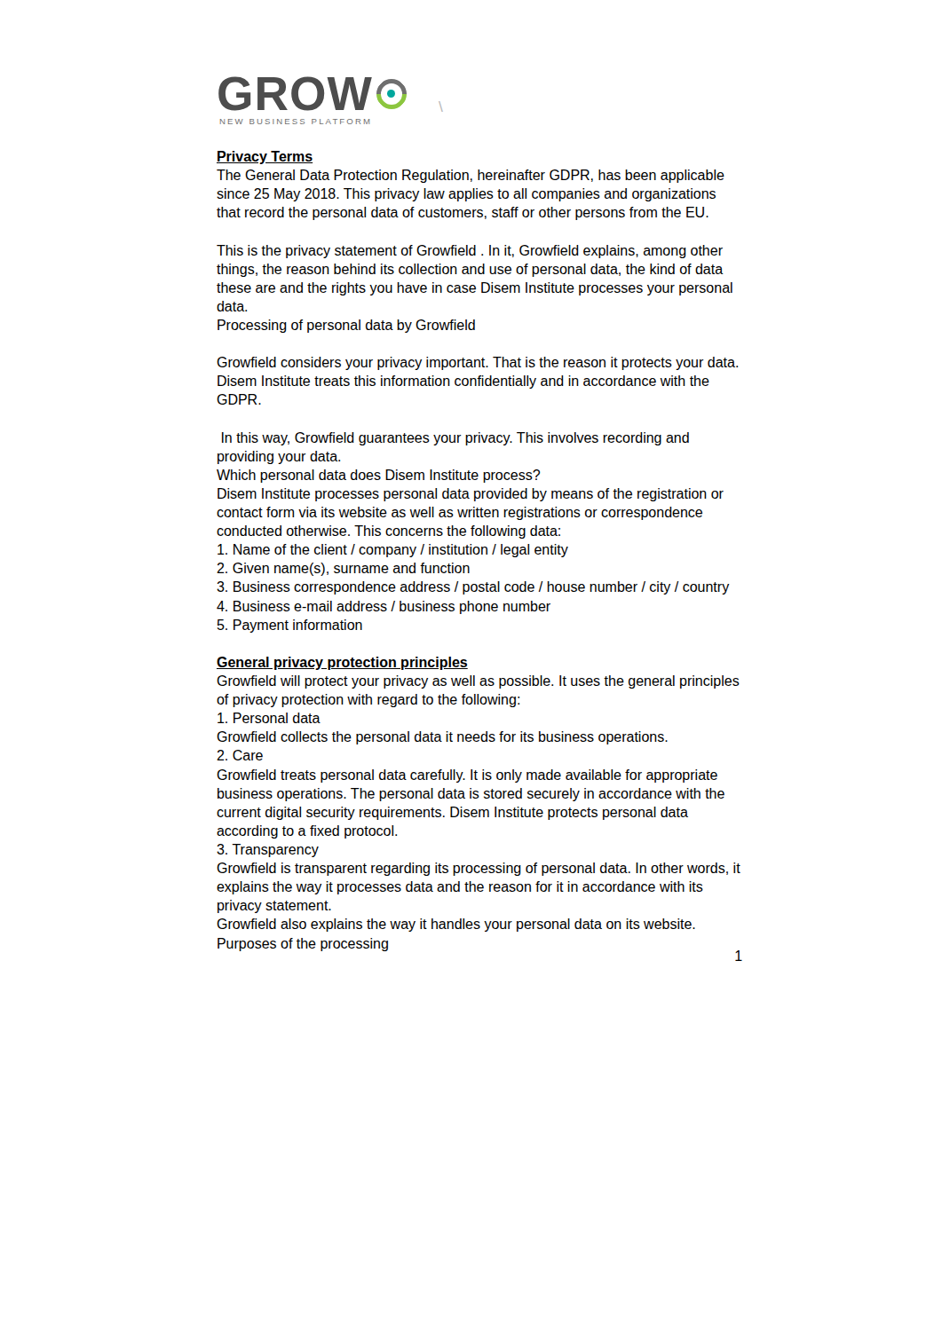GROW
NEW BUSINESS PLATFORM
\
Privacy Terms
The General Data Protection Regulation, hereinafter GDPR, has been applicable since 25 May 2018. This privacy law applies to all companies and organizations that record the personal data of customers, staff or other persons from the EU.
This is the privacy statement of Growfield . In it, Growfield explains, among other things, the reason behind its collection and use of personal data, the kind of data these are and the rights you have in case Disem Institute processes your personal data.
Processing of personal data by Growfield
Growfield considers your privacy important. That is the reason it protects your data. Disem Institute treats this information confidentially and in accordance with the GDPR.
In this way, Growfield guarantees your privacy. This involves recording and providing your data.
Which personal data does Disem Institute process?
Disem Institute processes personal data provided by means of the registration or contact form via its website as well as written registrations or correspondence conducted otherwise. This concerns the following data:
1. Name of the client / company / institution / legal entity
2. Given name(s), surname and function
3. Business correspondence address / postal code / house number / city / country
4. Business e-mail address / business phone number
5. Payment information
General privacy protection principles
Growfield will protect your privacy as well as possible. It uses the general principles of privacy protection with regard to the following:
1. Personal data
Growfield collects the personal data it needs for its business operations.
2. Care
Growfield treats personal data carefully. It is only made available for appropriate business operations. The personal data is stored securely in accordance with the current digital security requirements. Disem Institute protects personal data according to a fixed protocol.
3. Transparency
Growfield is transparent regarding its processing of personal data. In other words, it explains the way it processes data and the reason for it in accordance with its privacy statement.
Growfield also explains the way it handles your personal data on its website.
Purposes of the processing
1